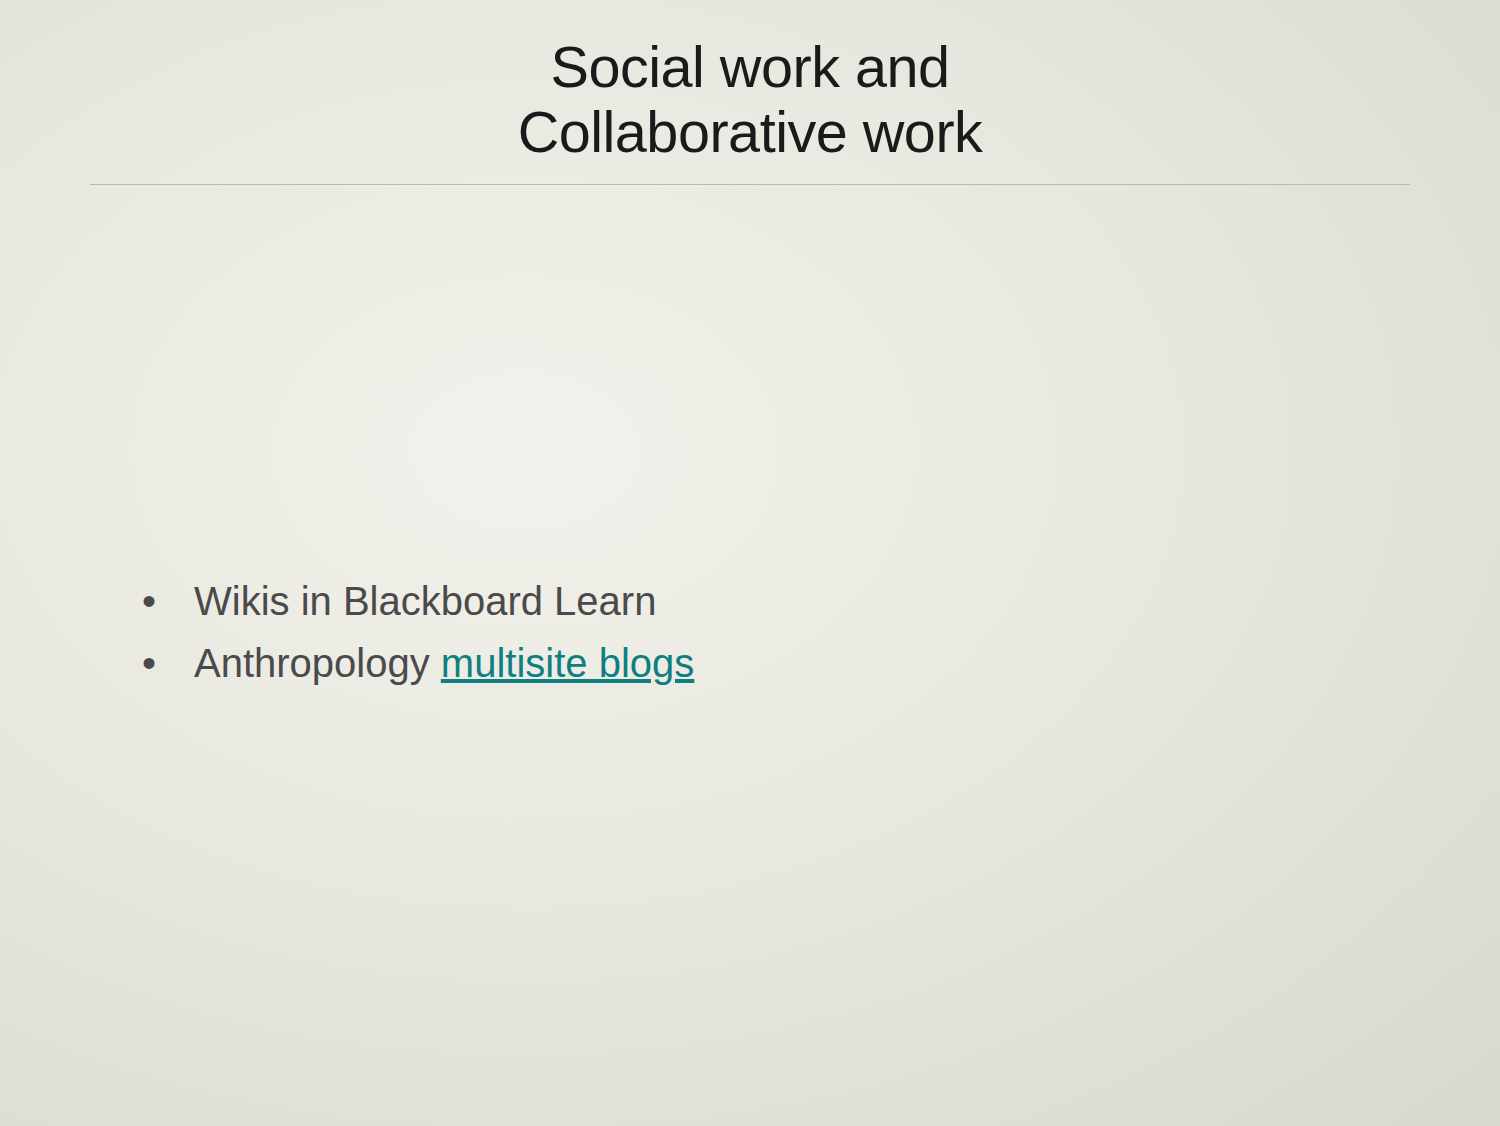Social work and
Collaborative work
Wikis in Blackboard Learn
Anthropology multisite blogs